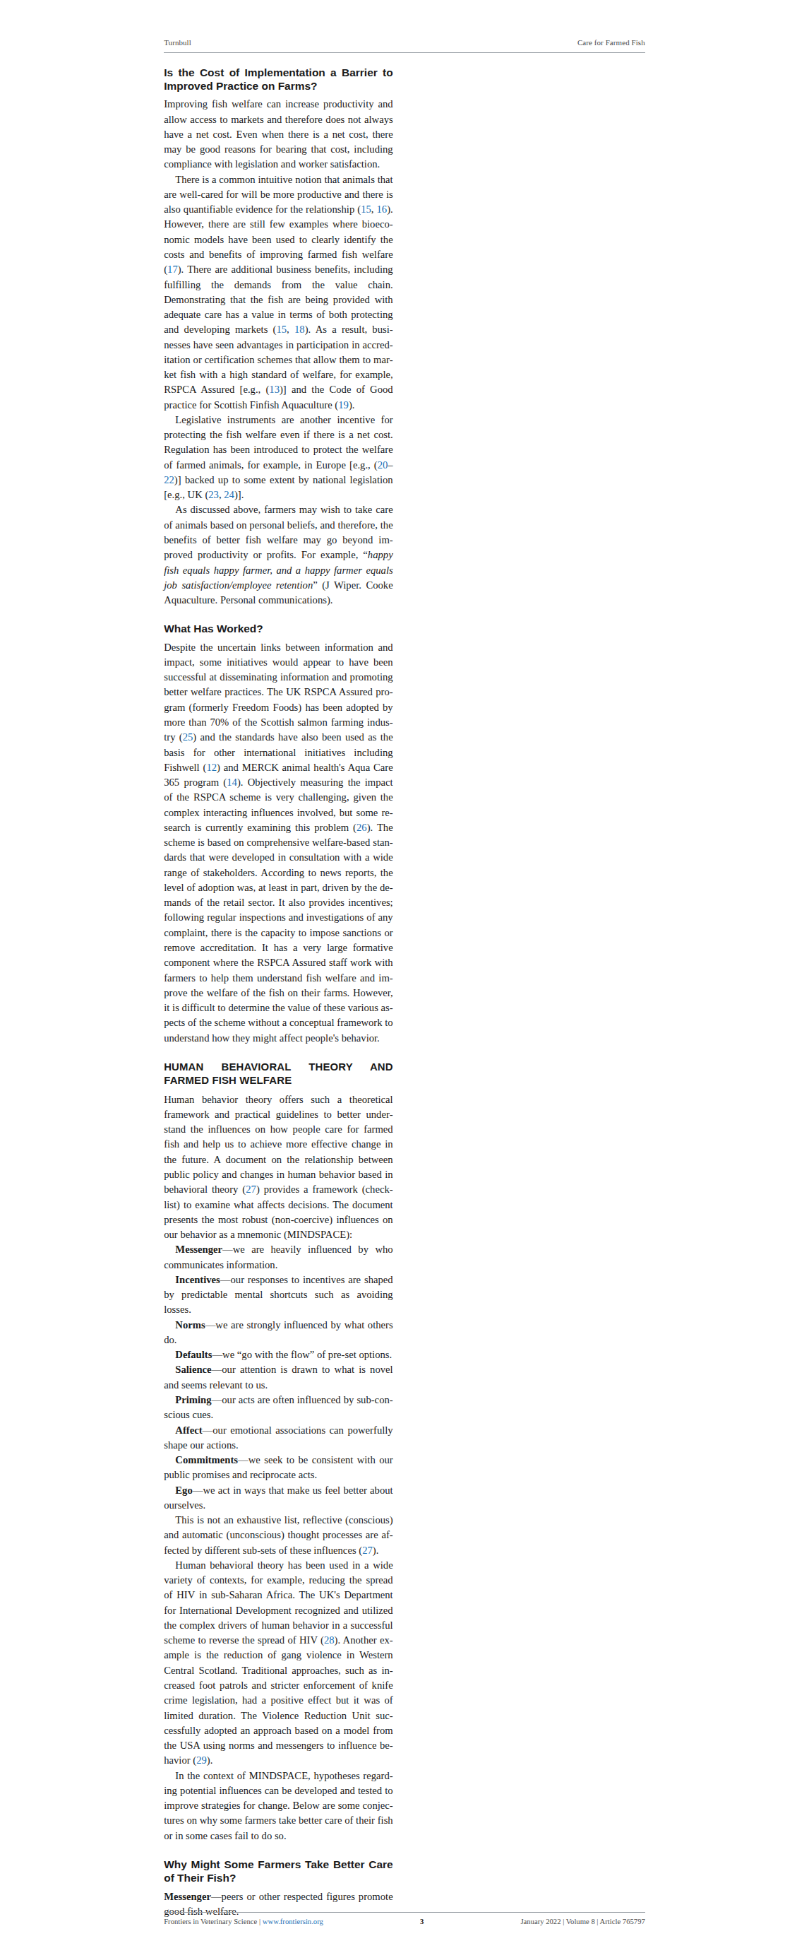Turnbull
Care for Farmed Fish
Is the Cost of Implementation a Barrier to Improved Practice on Farms?
Improving fish welfare can increase productivity and allow access to markets and therefore does not always have a net cost. Even when there is a net cost, there may be good reasons for bearing that cost, including compliance with legislation and worker satisfaction.
There is a common intuitive notion that animals that are well-cared for will be more productive and there is also quantifiable evidence for the relationship (15, 16). However, there are still few examples where bioeconomic models have been used to clearly identify the costs and benefits of improving farmed fish welfare (17). There are additional business benefits, including fulfilling the demands from the value chain. Demonstrating that the fish are being provided with adequate care has a value in terms of both protecting and developing markets (15, 18). As a result, businesses have seen advantages in participation in accreditation or certification schemes that allow them to market fish with a high standard of welfare, for example, RSPCA Assured [e.g., (13)] and the Code of Good practice for Scottish Finfish Aquaculture (19).
Legislative instruments are another incentive for protecting the fish welfare even if there is a net cost. Regulation has been introduced to protect the welfare of farmed animals, for example, in Europe [e.g., (20–22)] backed up to some extent by national legislation [e.g., UK (23, 24)].
As discussed above, farmers may wish to take care of animals based on personal beliefs, and therefore, the benefits of better fish welfare may go beyond improved productivity or profits. For example, “happy fish equals happy farmer, and a happy farmer equals job satisfaction/employee retention” (J Wiper. Cooke Aquaculture. Personal communications).
What Has Worked?
Despite the uncertain links between information and impact, some initiatives would appear to have been successful at disseminating information and promoting better welfare practices. The UK RSPCA Assured program (formerly Freedom Foods) has been adopted by more than 70% of the Scottish salmon farming industry (25) and the standards have also been used as the basis for other international initiatives including Fishwell (12) and MERCK animal health's Aqua Care 365 program (14). Objectively measuring the impact of the RSPCA scheme is very challenging, given the complex interacting influences involved, but some research is currently examining this problem (26). The scheme is based on comprehensive welfare-based standards that were developed in consultation with a wide range of stakeholders. According to news reports, the level of adoption was, at least in part, driven by the demands of the retail sector. It also provides incentives; following regular inspections and investigations of any complaint, there is the capacity to impose sanctions or remove accreditation. It has a very large formative component where the RSPCA Assured staff work with farmers to help them understand fish welfare and improve the welfare of the fish on their farms. However, it is difficult to determine the value of these various aspects of the scheme without a conceptual framework to understand how they might affect people's behavior.
Human Behavioral Theory and Farmed Fish Welfare
Human behavior theory offers such a theoretical framework and practical guidelines to better understand the influences on how people care for farmed fish and help us to achieve more effective change in the future. A document on the relationship between public policy and changes in human behavior based in behavioral theory (27) provides a framework (checklist) to examine what affects decisions. The document presents the most robust (non-coercive) influences on our behavior as a mnemonic (MINDSPACE):
Messenger—we are heavily influenced by who communicates information.
Incentives—our responses to incentives are shaped by predictable mental shortcuts such as avoiding losses.
Norms—we are strongly influenced by what others do.
Defaults—we “go with the flow” of pre-set options.
Salience—our attention is drawn to what is novel and seems relevant to us.
Priming—our acts are often influenced by sub-conscious cues.
Affect—our emotional associations can powerfully shape our actions.
Commitments—we seek to be consistent with our public promises and reciprocate acts.
Ego—we act in ways that make us feel better about ourselves.
This is not an exhaustive list, reflective (conscious) and automatic (unconscious) thought processes are affected by different sub-sets of these influences (27).
Human behavioral theory has been used in a wide variety of contexts, for example, reducing the spread of HIV in sub-Saharan Africa. The UK's Department for International Development recognized and utilized the complex drivers of human behavior in a successful scheme to reverse the spread of HIV (28). Another example is the reduction of gang violence in Western Central Scotland. Traditional approaches, such as increased foot patrols and stricter enforcement of knife crime legislation, had a positive effect but it was of limited duration. The Violence Reduction Unit successfully adopted an approach based on a model from the USA using norms and messengers to influence behavior (29).
In the context of MINDSPACE, hypotheses regarding potential influences can be developed and tested to improve strategies for change. Below are some conjectures on why some farmers take better care of their fish or in some cases fail to do so.
Why Might Some Farmers Take Better Care of Their Fish?
Messenger—peers or other respected figures promote good fish welfare.
Frontiers in Veterinary Science | www.frontiersin.org
3
January 2022 | Volume 8 | Article 765797